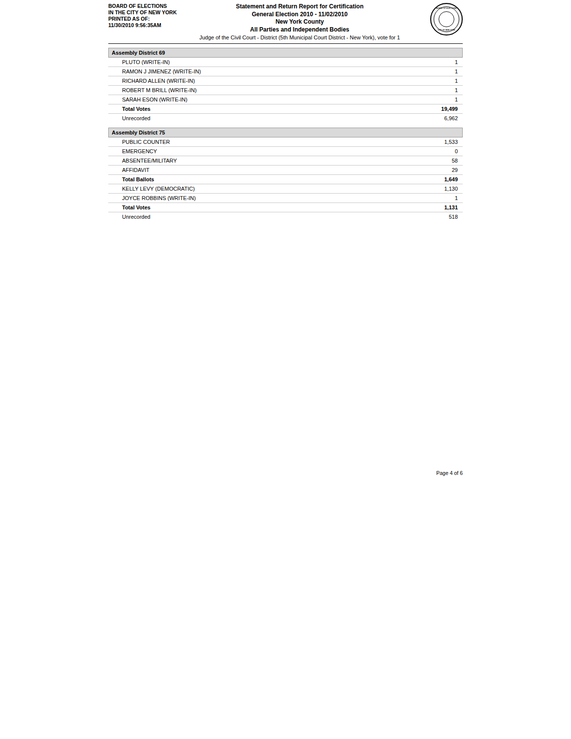BOARD OF ELECTIONS
IN THE CITY OF NEW YORK
PRINTED AS OF:
11/30/2010 9:56:35AM
Statement and Return Report for Certification
General Election 2010 - 11/02/2010
New York County
All Parties and Independent Bodies
Judge of the Civil Court - District (5th Municipal Court District - New York), vote for 1
BOARD OF ELECTIONS
CITY OF NEW YORK
Assembly District 69
| PLUTO (WRITE-IN) | 1 |
| RAMON J JIMENEZ (WRITE-IN) | 1 |
| RICHARD ALLEN (WRITE-IN) | 1 |
| ROBERT M BRILL (WRITE-IN) | 1 |
| SARAH ESON (WRITE-IN) | 1 |
| Total Votes | 19,499 |
| Unrecorded | 6,962 |
Assembly District 75
| PUBLIC COUNTER | 1,533 |
| EMERGENCY | 0 |
| ABSENTEE/MILITARY | 58 |
| AFFIDAVIT | 29 |
| Total Ballots | 1,649 |
| KELLY LEVY (DEMOCRATIC) | 1,130 |
| JOYCE ROBBINS (WRITE-IN) | 1 |
| Total Votes | 1,131 |
| Unrecorded | 518 |
Page 4 of 6